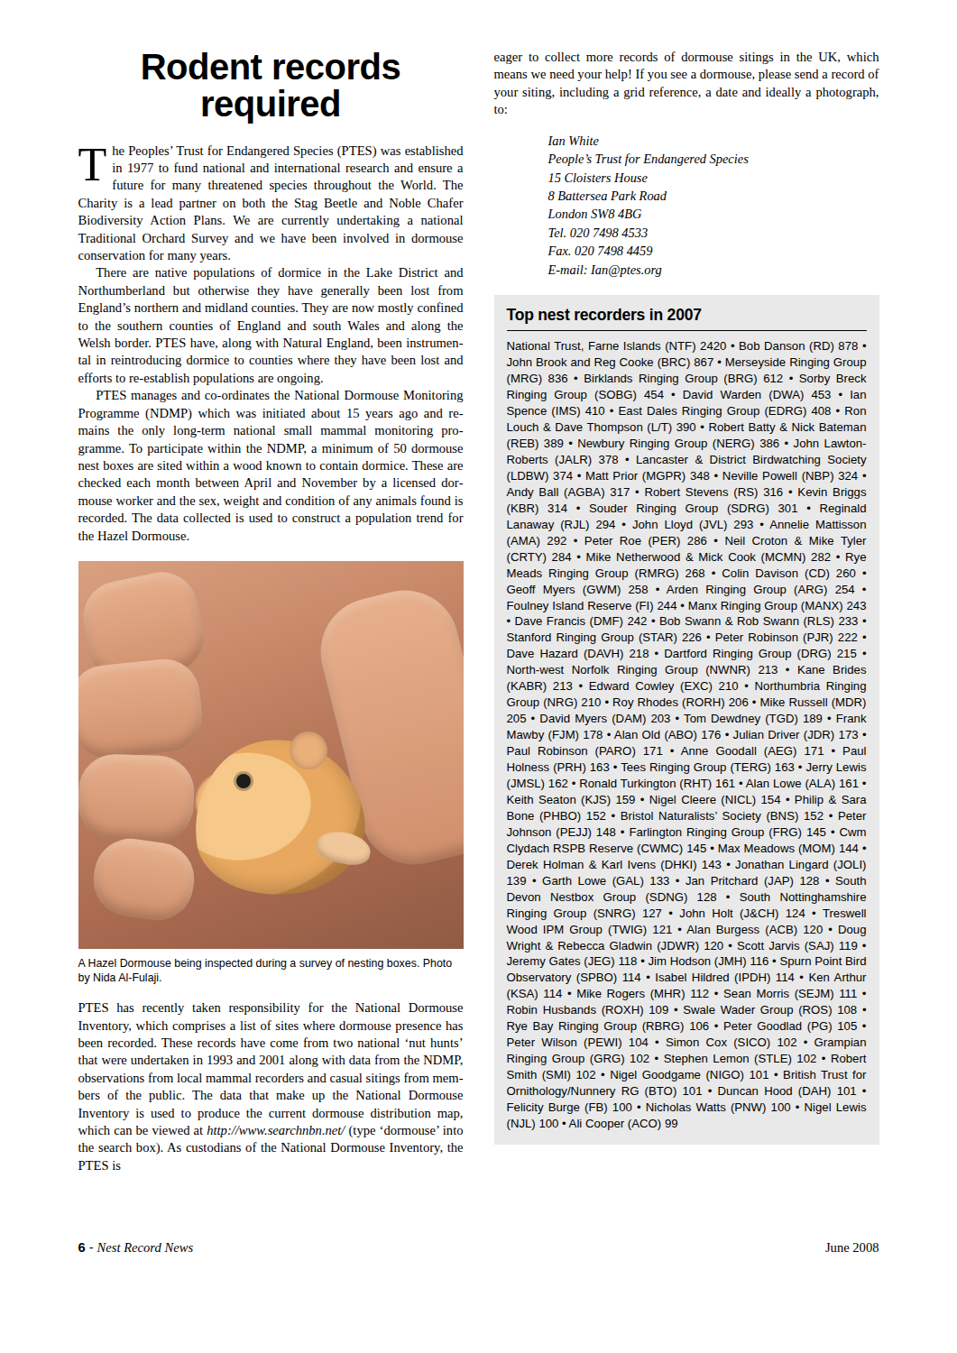Rodent records
required
The Peoples’ Trust for Endangered Species (PTES) was established in 1977 to fund national and international research and ensure a future for many threatened species throughout the World. The Charity is a lead partner on both the Stag Beetle and Noble Chafer Biodiversity Action Plans. We are currently undertaking a national Traditional Orchard Survey and we have been involved in dormouse conservation for many years.
There are native populations of dormice in the Lake District and Northumberland but otherwise they have generally been lost from England’s northern and midland counties. They are now mostly confined to the southern counties of England and south Wales and along the Welsh border. PTES have, along with Natural England, been instrumental in reintroducing dormice to counties where they have been lost and efforts to re-establish populations are ongoing.
PTES manages and co-ordinates the National Dormouse Monitoring Programme (NDMP) which was initiated about 15 years ago and remains the only long-term national small mammal monitoring programme. To participate within the NDMP, a minimum of 50 dormouse nest boxes are sited within a wood known to contain dormice. These are checked each month between April and November by a licensed dormouse worker and the sex, weight and condition of any animals found is recorded. The data collected is used to construct a population trend for the Hazel Dormouse.
A Hazel Dormouse being inspected during a survey of nesting boxes. Photo by Nida Al-Fulaji.
PTES has recently taken responsibility for the National Dormouse Inventory, which comprises a list of sites where dormouse presence has been recorded. These records have come from two national ‘nut hunts’ that were undertaken in 1993 and 2001 along with data from the NDMP, observations from local mammal recorders and casual sitings from members of the public. The data that make up the National Dormouse Inventory is used to produce the current dormouse distribution map, which can be viewed at http://www.searchnbn.net/ (type ‘dormouse’ into the search box). As custodians of the National Dormouse Inventory, the PTES is
eager to collect more records of dormouse sitings in the UK, which means we need your help! If you see a dormouse, please send a record of your siting, including a grid reference, a date and ideally a photograph, to:
Ian White
People’s Trust for Endangered Species
15 Cloisters House
8 Battersea Park Road
London SW8 4BG
Tel. 020 7498 4533
Fax. 020 7498 4459
E-mail: Ian@ptes.org
Top nest recorders in 2007
National Trust, Farne Islands (NTF) 2420 • Bob Danson (RD) 878 • John Brook and Reg Cooke (BRC) 867 • Merseyside Ringing Group (MRG) 836 • Birklands Ringing Group (BRG) 612 • Sorby Breck Ringing Group (SOBG) 454 • David Warden (DWA) 453 • Ian Spence (IMS) 410 • East Dales Ringing Group (EDRG) 408 • Ron Louch & Dave Thompson (L/T) 390 • Robert Batty & Nick Bateman (REB) 389 • Newbury Ringing Group (NERG) 386 • John Lawton-Roberts (JALR) 378 • Lancaster & District Birdwatching Society (LDBW) 374 • Matt Prior (MGPR) 348 • Neville Powell (NBP) 324 • Andy Ball (AGBA) 317 • Robert Stevens (RS) 316 • Kevin Briggs (KBR) 314 • Souder Ringing Group (SDRG) 301 • Reginald Lanaway (RJL) 294 • John Lloyd (JVL) 293 • Annelie Mattisson (AMA) 292 • Peter Roe (PER) 286 • Neil Croton & Mike Tyler (CRTY) 284 • Mike Netherwood & Mick Cook (MCMN) 282 • Rye Meads Ringing Group (RMRG) 268 • Colin Davison (CD) 260 • Geoff Myers (GWM) 258 • Arden Ringing Group (ARG) 254 • Foulney Island Reserve (FI) 244 • Manx Ringing Group (MANX) 243 • Dave Francis (DMF) 242 • Bob Swann & Rob Swann (RLS) 233 • Stanford Ringing Group (STAR) 226 • Peter Robinson (PJR) 222 • Dave Hazard (DAVH) 218 • Dartford Ringing Group (DRG) 215 • North-west Norfolk Ringing Group (NWNR) 213 • Kane Brides (KABR) 213 • Edward Cowley (EXC) 210 • Northumbria Ringing Group (NRG) 210 • Roy Rhodes (RORH) 206 • Mike Russell (MDR) 205 • David Myers (DAM) 203 • Tom Dewdney (TGD) 189 • Frank Mawby (FJM) 178 • Alan Old (ABO) 176 • Julian Driver (JDR) 173 • Paul Robinson (PARO) 171 • Anne Goodall (AEG) 171 • Paul Holness (PRH) 163 • Tees Ringing Group (TERG) 163 • Jerry Lewis (JMSL) 162 • Ronald Turkington (RHT) 161 • Alan Lowe (ALA) 161 • Keith Seaton (KJS) 159 • Nigel Cleere (NICL) 154 • Philip & Sara Bone (PHBO) 152 • Bristol Naturalists’ Society (BNS) 152 • Peter Johnson (PEJJ) 148 • Farlington Ringing Group (FRG) 145 • Cwm Clydach RSPB Reserve (CWMC) 145 • Max Meadows (MOM) 144 • Derek Holman & Karl Ivens (DHKI) 143 • Jonathan Lingard (JOLI) 139 • Garth Lowe (GAL) 133 • Jan Pritchard (JAP) 128 • South Devon Nestbox Group (SDNG) 128 • South Nottinghamshire Ringing Group (SNRG) 127 • John Holt (J&CH) 124 • Treswell Wood IPM Group (TWIG) 121 • Alan Burgess (ACB) 120 • Doug Wright & Rebecca Gladwin (JDWR) 120 • Scott Jarvis (SAJ) 119 • Jeremy Gates (JEG) 118 • Jim Hodson (JMH) 116 • Spurn Point Bird Observatory (SPBO) 114 • Isabel Hildred (IPDH) 114 • Ken Arthur (KSA) 114 • Mike Rogers (MHR) 112 • Sean Morris (SEJM) 111 • Robin Husbands (ROXH) 109 • Swale Wader Group (ROS) 108 • Rye Bay Ringing Group (RBRG) 106 • Peter Goodlad (PG) 105 • Peter Wilson (PEWI) 104 • Simon Cox (SICO) 102 • Grampian Ringing Group (GRG) 102 • Stephen Lemon (STLE) 102 • Robert Smith (SMI) 102 • Nigel Goodgame (NIGO) 101 • British Trust for Ornithology/Nunnery RG (BTO) 101 • Duncan Hood (DAH) 101 • Felicity Burge (FB) 100 • Nicholas Watts (PNW) 100 • Nigel Lewis (NJL) 100 • Ali Cooper (ACO) 99
6 - Nest Record News
June 2008